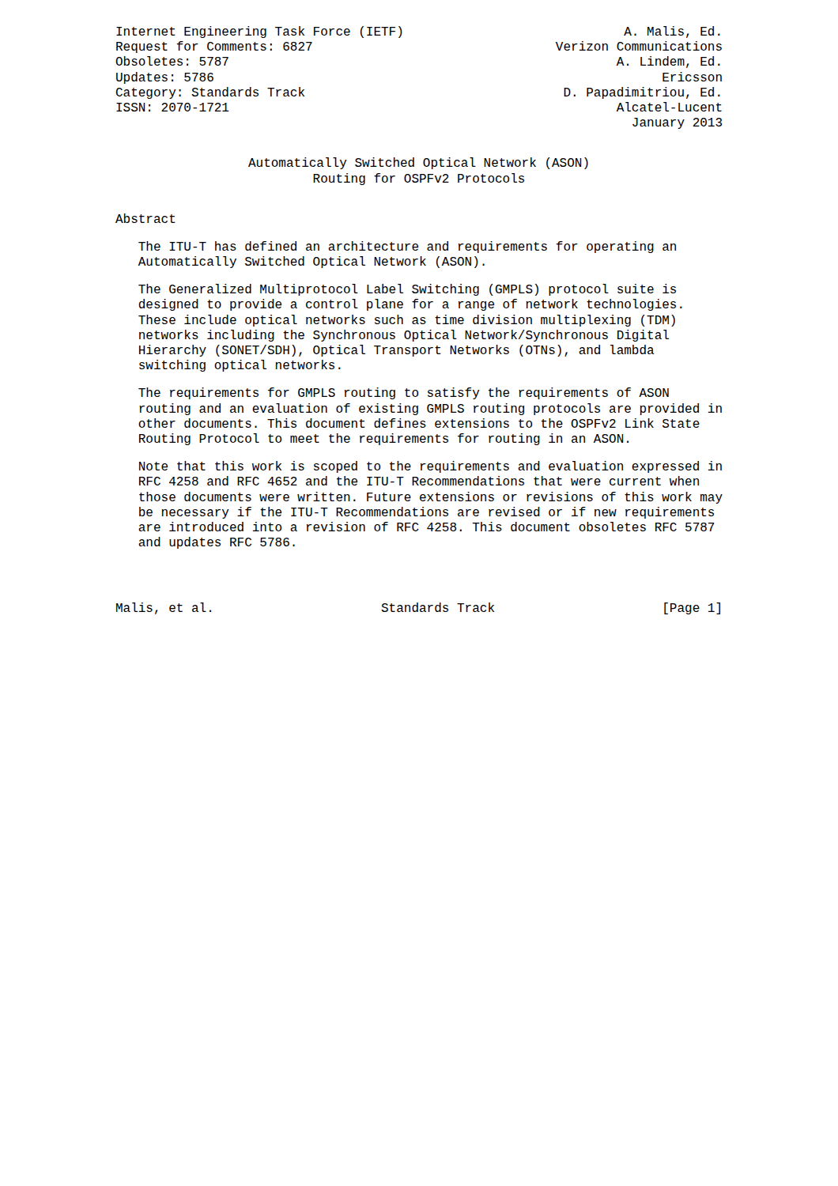| Internet Engineering Task Force (IETF) | A. Malis, Ed. |
| Request for Comments: 6827 | Verizon Communications |
| Obsoletes: 5787 | A. Lindem, Ed. |
| Updates: 5786 | Ericsson |
| Category: Standards Track | D. Papadimitriou, Ed. |
| ISSN: 2070-1721 | Alcatel-Lucent |
| | January 2013 |
Automatically Switched Optical Network (ASON)
Routing for OSPFv2 Protocols
Abstract
The ITU-T has defined an architecture and requirements for operating an Automatically Switched Optical Network (ASON).
The Generalized Multiprotocol Label Switching (GMPLS) protocol suite is designed to provide a control plane for a range of network technologies. These include optical networks such as time division multiplexing (TDM) networks including the Synchronous Optical Network/Synchronous Digital Hierarchy (SONET/SDH), Optical Transport Networks (OTNs), and lambda switching optical networks.
The requirements for GMPLS routing to satisfy the requirements of ASON routing and an evaluation of existing GMPLS routing protocols are provided in other documents. This document defines extensions to the OSPFv2 Link State Routing Protocol to meet the requirements for routing in an ASON.
Note that this work is scoped to the requirements and evaluation expressed in RFC 4258 and RFC 4652 and the ITU-T Recommendations that were current when those documents were written. Future extensions or revisions of this work may be necessary if the ITU-T Recommendations are revised or if new requirements are introduced into a revision of RFC 4258. This document obsoletes RFC 5787 and updates RFC 5786.
Malis, et al. Standards Track [Page 1]